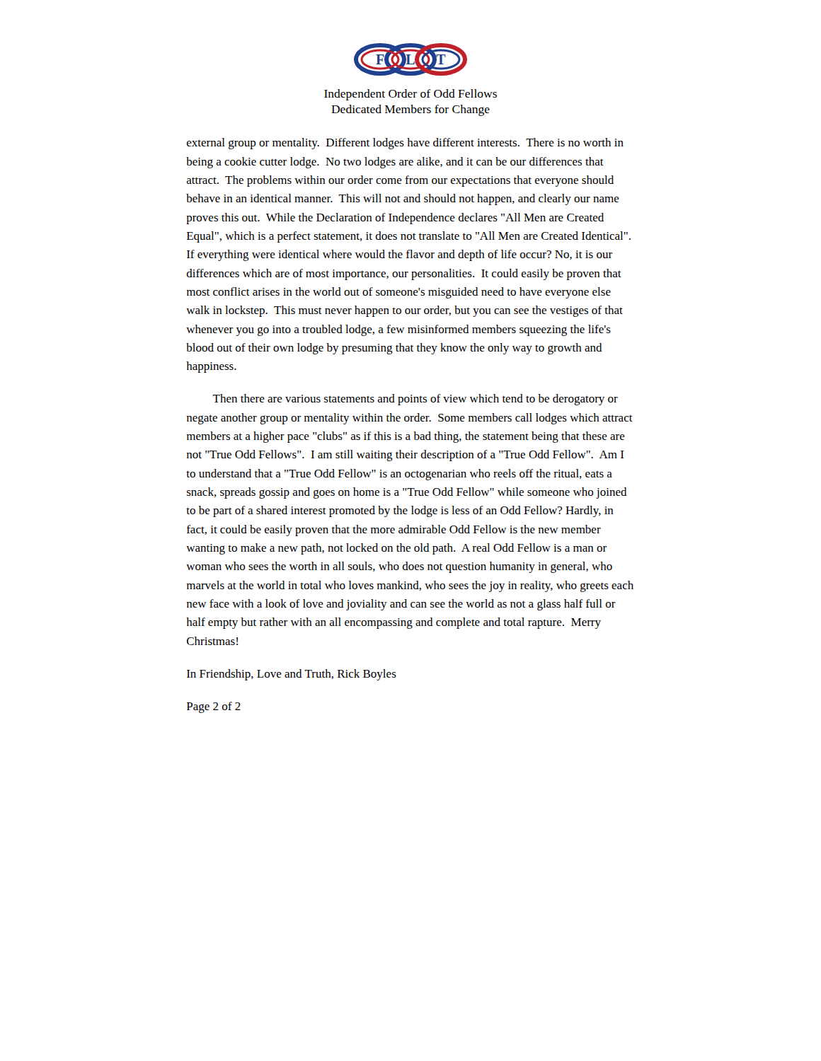F L T
Independent Order of Odd Fellows Dedicated Members for Change
external group or mentality. Different lodges have different interests. There is no worth in being a cookie cutter lodge. No two lodges are alike, and it can be our differences that attract. The problems within our order come from our expectations that everyone should behave in an identical manner. This will not and should not happen, and clearly our name proves this out. While the Declaration of Independence declares "All Men are Created Equal", which is a perfect statement, it does not translate to "All Men are Created Identical". If everything were identical where would the flavor and depth of life occur? No, it is our differences which are of most importance, our personalities. It could easily be proven that most conflict arises in the world out of someone's misguided need to have everyone else walk in lockstep. This must never happen to our order, but you can see the vestiges of that whenever you go into a troubled lodge, a few misinformed members squeezing the life's blood out of their own lodge by presuming that they know the only way to growth and happiness.
Then there are various statements and points of view which tend to be derogatory or negate another group or mentality within the order. Some members call lodges which attract members at a higher pace "clubs" as if this is a bad thing, the statement being that these are not "True Odd Fellows". I am still waiting their description of a "True Odd Fellow". Am I to understand that a "True Odd Fellow" is an octogenarian who reels off the ritual, eats a snack, spreads gossip and goes on home is a "True Odd Fellow" while someone who joined to be part of a shared interest promoted by the lodge is less of an Odd Fellow? Hardly, in fact, it could be easily proven that the more admirable Odd Fellow is the new member wanting to make a new path, not locked on the old path. A real Odd Fellow is a man or woman who sees the worth in all souls, who does not question humanity in general, who marvels at the world in total who loves mankind, who sees the joy in reality, who greets each new face with a look of love and joviality and can see the world as not a glass half full or half empty but rather with an all encompassing and complete and total rapture. Merry Christmas!
In Friendship, Love and Truth, Rick Boyles
Page 2 of 2